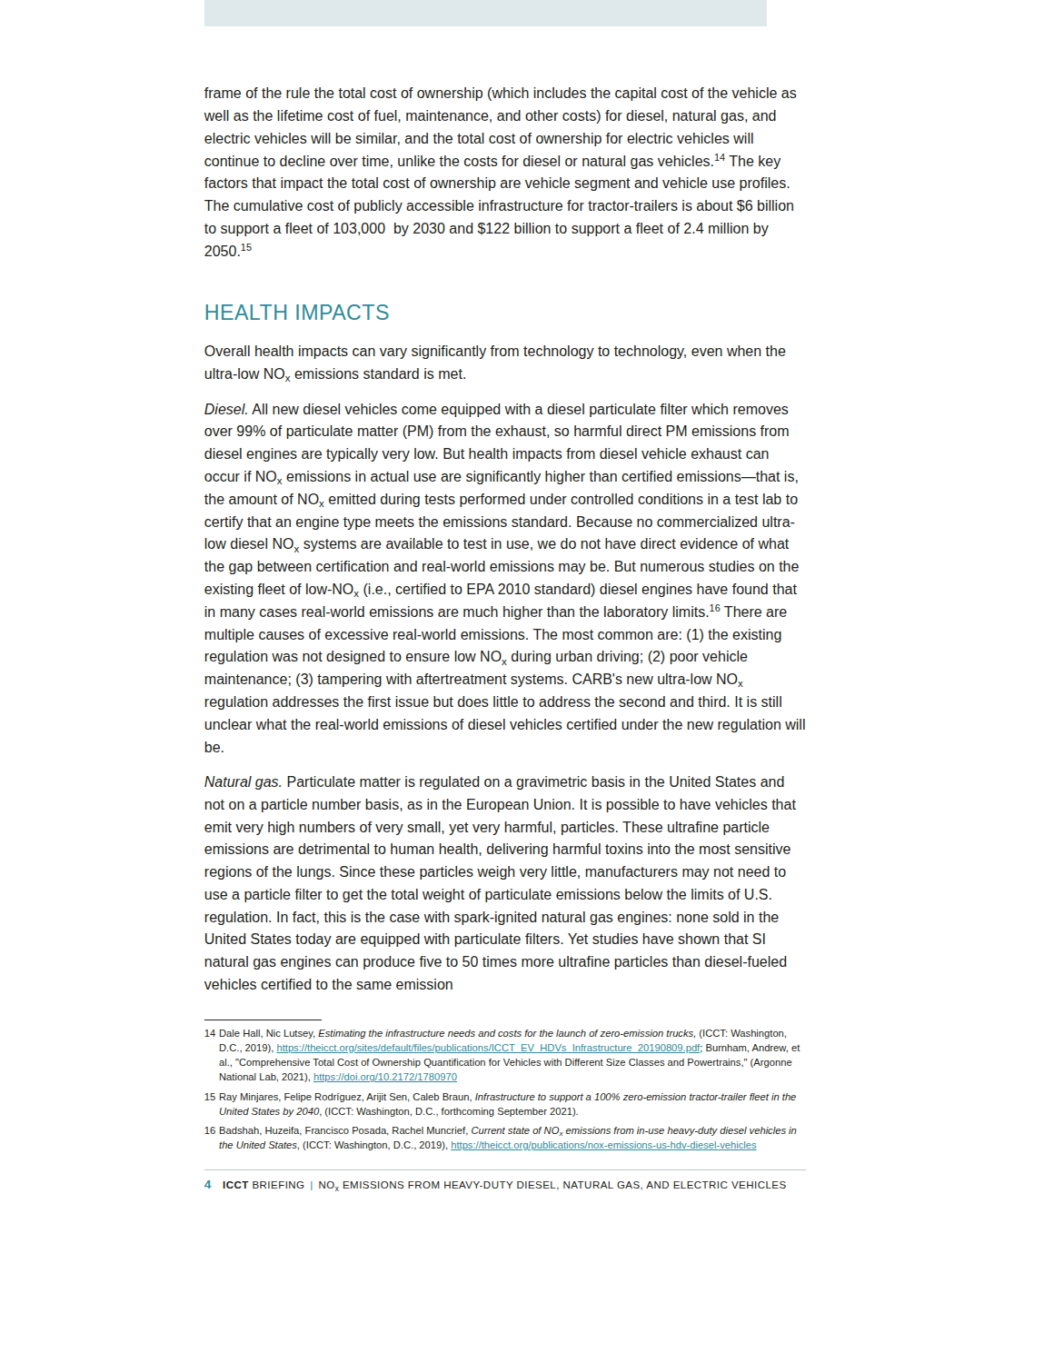frame of the rule the total cost of ownership (which includes the capital cost of the vehicle as well as the lifetime cost of fuel, maintenance, and other costs) for diesel, natural gas, and electric vehicles will be similar, and the total cost of ownership for electric vehicles will continue to decline over time, unlike the costs for diesel or natural gas vehicles.14 The key factors that impact the total cost of ownership are vehicle segment and vehicle use profiles. The cumulative cost of publicly accessible infrastructure for tractor-trailers is about $6 billion to support a fleet of 103,000 by 2030 and $122 billion to support a fleet of 2.4 million by 2050.15
HEALTH IMPACTS
Overall health impacts can vary significantly from technology to technology, even when the ultra-low NOx emissions standard is met.
Diesel. All new diesel vehicles come equipped with a diesel particulate filter which removes over 99% of particulate matter (PM) from the exhaust, so harmful direct PM emissions from diesel engines are typically very low. But health impacts from diesel vehicle exhaust can occur if NOx emissions in actual use are significantly higher than certified emissions—that is, the amount of NOx emitted during tests performed under controlled conditions in a test lab to certify that an engine type meets the emissions standard. Because no commercialized ultra-low diesel NOx systems are available to test in use, we do not have direct evidence of what the gap between certification and real-world emissions may be. But numerous studies on the existing fleet of low-NOx (i.e., certified to EPA 2010 standard) diesel engines have found that in many cases real-world emissions are much higher than the laboratory limits.16 There are multiple causes of excessive real-world emissions. The most common are: (1) the existing regulation was not designed to ensure low NOx during urban driving; (2) poor vehicle maintenance; (3) tampering with aftertreatment systems. CARB's new ultra-low NOx regulation addresses the first issue but does little to address the second and third. It is still unclear what the real-world emissions of diesel vehicles certified under the new regulation will be.
Natural gas. Particulate matter is regulated on a gravimetric basis in the United States and not on a particle number basis, as in the European Union. It is possible to have vehicles that emit very high numbers of very small, yet very harmful, particles. These ultrafine particle emissions are detrimental to human health, delivering harmful toxins into the most sensitive regions of the lungs. Since these particles weigh very little, manufacturers may not need to use a particle filter to get the total weight of particulate emissions below the limits of U.S. regulation. In fact, this is the case with spark-ignited natural gas engines: none sold in the United States today are equipped with particulate filters. Yet studies have shown that SI natural gas engines can produce five to 50 times more ultrafine particles than diesel-fueled vehicles certified to the same emission
14
Dale Hall, Nic Lutsey, Estimating the infrastructure needs and costs for the launch of zero-emission trucks, (ICCT: Washington, D.C., 2019), https://theicct.org/sites/default/files/publications/ICCT_EV_HDVs_Infrastructure_20190809.pdf; Burnham, Andrew, et al., "Comprehensive Total Cost of Ownership Quantification for Vehicles with Different Size Classes and Powertrains," (Argonne National Lab, 2021), https://doi.org/10.2172/1780970
15
Ray Minjares, Felipe Rodríguez, Arijit Sen, Caleb Braun, Infrastructure to support a 100% zero-emission tractor-trailer fleet in the United States by 2040, (ICCT: Washington, D.C., forthcoming September 2021).
16
Badshah, Huzeifa, Francisco Posada, Rachel Muncrief, Current state of NOx emissions from in-use heavy-duty diesel vehicles in the United States, (ICCT: Washington, D.C., 2019), https://theicct.org/publications/nox-emissions-us-hdv-diesel-vehicles
4 ICCT BRIEFING | NOx EMISSIONS FROM HEAVY-DUTY DIESEL, NATURAL GAS, AND ELECTRIC VEHICLES